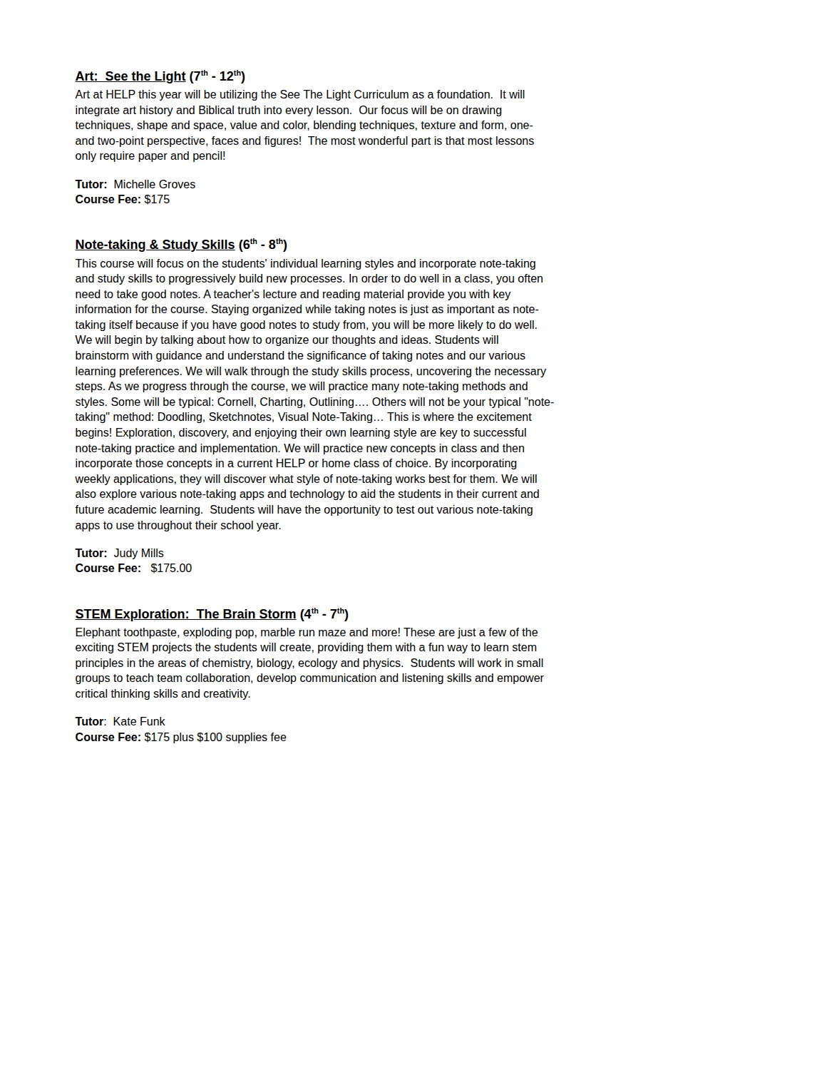Art: See the Light (7th - 12th)
Art at HELP this year will be utilizing the See The Light Curriculum as a foundation. It will integrate art history and Biblical truth into every lesson. Our focus will be on drawing techniques, shape and space, value and color, blending techniques, texture and form, one- and two-point perspective, faces and figures! The most wonderful part is that most lessons only require paper and pencil!
Tutor: Michelle Groves
Course Fee: $175
Note-taking & Study Skills (6th - 8th)
This course will focus on the students' individual learning styles and incorporate note-taking and study skills to progressively build new processes. In order to do well in a class, you often need to take good notes. A teacher's lecture and reading material provide you with key information for the course. Staying organized while taking notes is just as important as note-taking itself because if you have good notes to study from, you will be more likely to do well. We will begin by talking about how to organize our thoughts and ideas. Students will brainstorm with guidance and understand the significance of taking notes and our various learning preferences. We will walk through the study skills process, uncovering the necessary steps. As we progress through the course, we will practice many note-taking methods and styles. Some will be typical: Cornell, Charting, Outlining…. Others will not be your typical "note-taking" method: Doodling, Sketchnotes, Visual Note-Taking… This is where the excitement begins! Exploration, discovery, and enjoying their own learning style are key to successful note-taking practice and implementation. We will practice new concepts in class and then incorporate those concepts in a current HELP or home class of choice. By incorporating weekly applications, they will discover what style of note-taking works best for them. We will also explore various note-taking apps and technology to aid the students in their current and future academic learning. Students will have the opportunity to test out various note-taking apps to use throughout their school year.
Tutor: Judy Mills
Course Fee: $175.00
STEM Exploration: The Brain Storm (4th - 7th)
Elephant toothpaste, exploding pop, marble run maze and more! These are just a few of the exciting STEM projects the students will create, providing them with a fun way to learn stem principles in the areas of chemistry, biology, ecology and physics. Students will work in small groups to teach team collaboration, develop communication and listening skills and empower critical thinking skills and creativity.
Tutor: Kate Funk
Course Fee: $175 plus $100 supplies fee